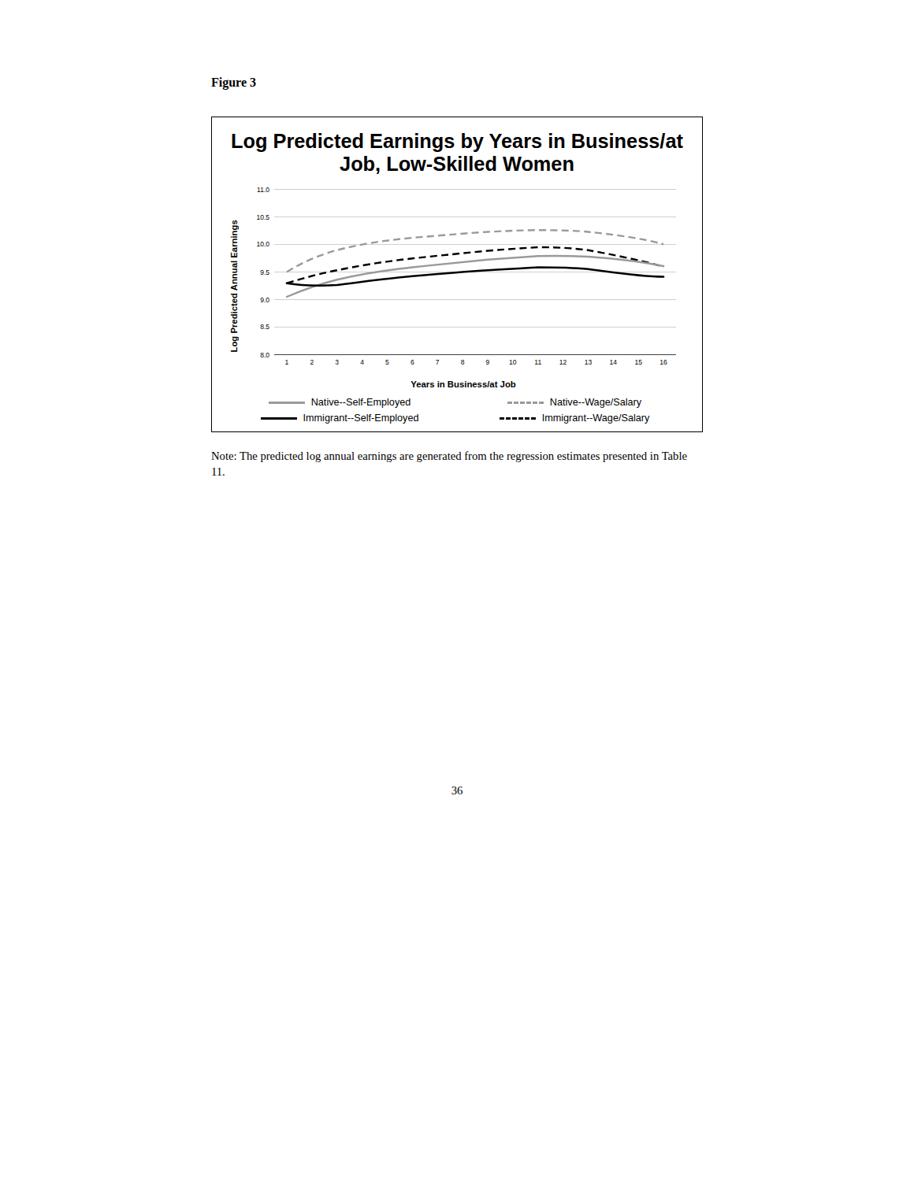Figure 3
Log Predicted Earnings by Years in Business/at
Job, Low-Skilled Women
Log Predicted Annual Earnings
11.0 10.5 10.0 9.5 9.0 8.5 8.0 1 2 3 4 5 6 7 8 9 10 11 12 13 14 15 16
Years in Business/at Job
Native--Self-Employed
Native--Wage/Salary
Immigrant--Self-Employed
Immigrant--Wage/Salary
Note: The predicted log annual earnings are generated from the regression estimates presented in Table 11.
36